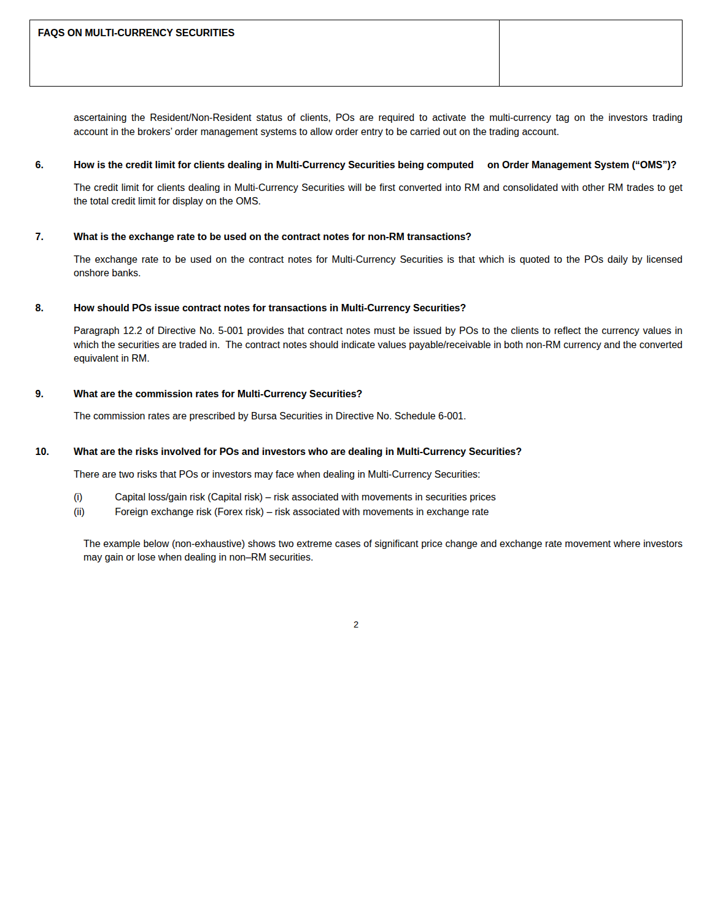| FAQS ON MULTI-CURRENCY SECURITIES | |
ascertaining the Resident/Non-Resident status of clients, POs are required to activate the multi-currency tag on the investors trading account in the brokers’ order management systems to allow order entry to be carried out on the trading account.
6. How is the credit limit for clients dealing in Multi-Currency Securities being computed on Order Management System (“OMS”)?
The credit limit for clients dealing in Multi-Currency Securities will be first converted into RM and consolidated with other RM trades to get the total credit limit for display on the OMS.
7. What is the exchange rate to be used on the contract notes for non-RM transactions?
The exchange rate to be used on the contract notes for Multi-Currency Securities is that which is quoted to the POs daily by licensed onshore banks.
8. How should POs issue contract notes for transactions in Multi-Currency Securities?
Paragraph 12.2 of Directive No. 5-001 provides that contract notes must be issued by POs to the clients to reflect the currency values in which the securities are traded in. The contract notes should indicate values payable/receivable in both non-RM currency and the converted equivalent in RM.
9. What are the commission rates for Multi-Currency Securities?
The commission rates are prescribed by Bursa Securities in Directive No. Schedule 6-001.
10. What are the risks involved for POs and investors who are dealing in Multi-Currency Securities?
There are two risks that POs or investors may face when dealing in Multi-Currency Securities:
(i) Capital loss/gain risk (Capital risk) – risk associated with movements in securities prices
(ii) Foreign exchange risk (Forex risk) – risk associated with movements in exchange rate
The example below (non-exhaustive) shows two extreme cases of significant price change and exchange rate movement where investors may gain or lose when dealing in non–RM securities.
2